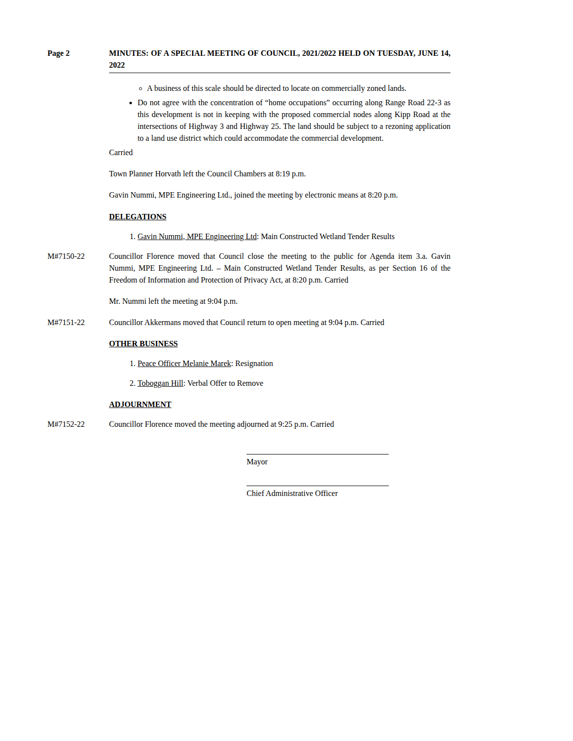Page 2
MINUTES: OF A SPECIAL MEETING OF COUNCIL, 2021/2022 HELD ON TUESDAY, JUNE 14, 2022
A business of this scale should be directed to locate on commercially zoned lands.
Do not agree with the concentration of “home occupations” occurring along Range Road 22-3 as this development is not in keeping with the proposed commercial nodes along Kipp Road at the intersections of Highway 3 and Highway 25. The land should be subject to a rezoning application to a land use district which could accommodate the commercial development.
Carried
Town Planner Horvath left the Council Chambers at 8:19 p.m.
Gavin Nummi, MPE Engineering Ltd., joined the meeting by electronic means at 8:20 p.m.
DELEGATIONS
Gavin Nummi, MPE Engineering Ltd: Main Constructed Wetland Tender Results
M#7150-22
Councillor Florence moved that Council close the meeting to the public for Agenda item 3.a. Gavin Nummi, MPE Engineering Ltd. – Main Constructed Wetland Tender Results, as per Section 16 of the Freedom of Information and Protection of Privacy Act, at 8:20 p.m. Carried
Mr. Nummi left the meeting at 9:04 p.m.
M#7151-22
Councillor Akkermans moved that Council return to open meeting at 9:04 p.m. Carried
OTHER BUSINESS
Peace Officer Melanie Marek: Resignation
Toboggan Hill: Verbal Offer to Remove
ADJOURNMENT
M#7152-22
Councillor Florence moved the meeting adjourned at 9:25 p.m. Carried
Mayor
Chief Administrative Officer